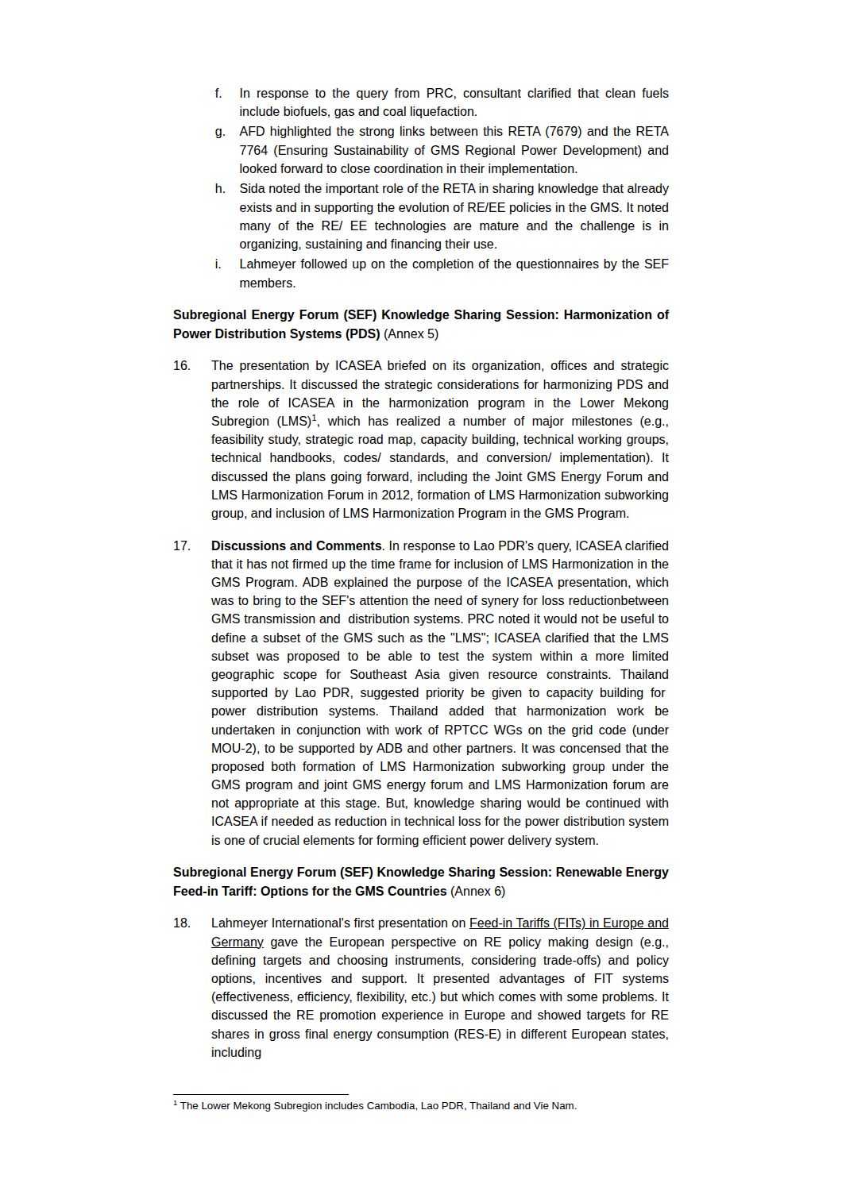f. In response to the query from PRC, consultant clarified that clean fuels include biofuels, gas and coal liquefaction.
g. AFD highlighted the strong links between this RETA (7679) and the RETA 7764 (Ensuring Sustainability of GMS Regional Power Development) and looked forward to close coordination in their implementation.
h. Sida noted the important role of the RETA in sharing knowledge that already exists and in supporting the evolution of RE/EE policies in the GMS. It noted many of the RE/ EE technologies are mature and the challenge is in organizing, sustaining and financing their use.
i. Lahmeyer followed up on the completion of the questionnaires by the SEF members.
Subregional Energy Forum (SEF) Knowledge Sharing Session: Harmonization of Power Distribution Systems (PDS) (Annex 5)
16.
The presentation by ICASEA briefed on its organization, offices and strategic partnerships. It discussed the strategic considerations for harmonizing PDS and the role of ICASEA in the harmonization program in the Lower Mekong Subregion (LMS)1, which has realized a number of major milestones (e.g., feasibility study, strategic road map, capacity building, technical working groups, technical handbooks, codes/ standards, and conversion/ implementation). It discussed the plans going forward, including the Joint GMS Energy Forum and LMS Harmonization Forum in 2012, formation of LMS Harmonization subworking group, and inclusion of LMS Harmonization Program in the GMS Program.
17.
Discussions and Comments. In response to Lao PDR's query, ICASEA clarified that it has not firmed up the time frame for inclusion of LMS Harmonization in the GMS Program. ADB explained the purpose of the ICASEA presentation, which was to bring to the SEF's attention the need of synery for loss reductionbetween GMS transmission and distribution systems. PRC noted it would not be useful to define a subset of the GMS such as the "LMS"; ICASEA clarified that the LMS subset was proposed to be able to test the system within a more limited geographic scope for Southeast Asia given resource constraints. Thailand supported by Lao PDR, suggested priority be given to capacity building for power distribution systems. Thailand added that harmonization work be undertaken in conjunction with work of RPTCC WGs on the grid code (under MOU-2), to be supported by ADB and other partners. It was concensed that the proposed both formation of LMS Harmonization subworking group under the GMS program and joint GMS energy forum and LMS Harmonization forum are not appropriate at this stage. But, knowledge sharing would be continued with ICASEA if needed as reduction in technical loss for the power distribution system is one of crucial elements for forming efficient power delivery system.
Subregional Energy Forum (SEF) Knowledge Sharing Session: Renewable Energy Feed-in Tariff: Options for the GMS Countries (Annex 6)
18.
Lahmeyer International's first presentation on Feed-in Tariffs (FITs) in Europe and Germany gave the European perspective on RE policy making design (e.g., defining targets and choosing instruments, considering trade-offs) and policy options, incentives and support. It presented advantages of FIT systems (effectiveness, efficiency, flexibility, etc.) but which comes with some problems. It discussed the RE promotion experience in Europe and showed targets for RE shares in gross final energy consumption (RES-E) in different European states, including
1 The Lower Mekong Subregion includes Cambodia, Lao PDR, Thailand and Vie Nam.